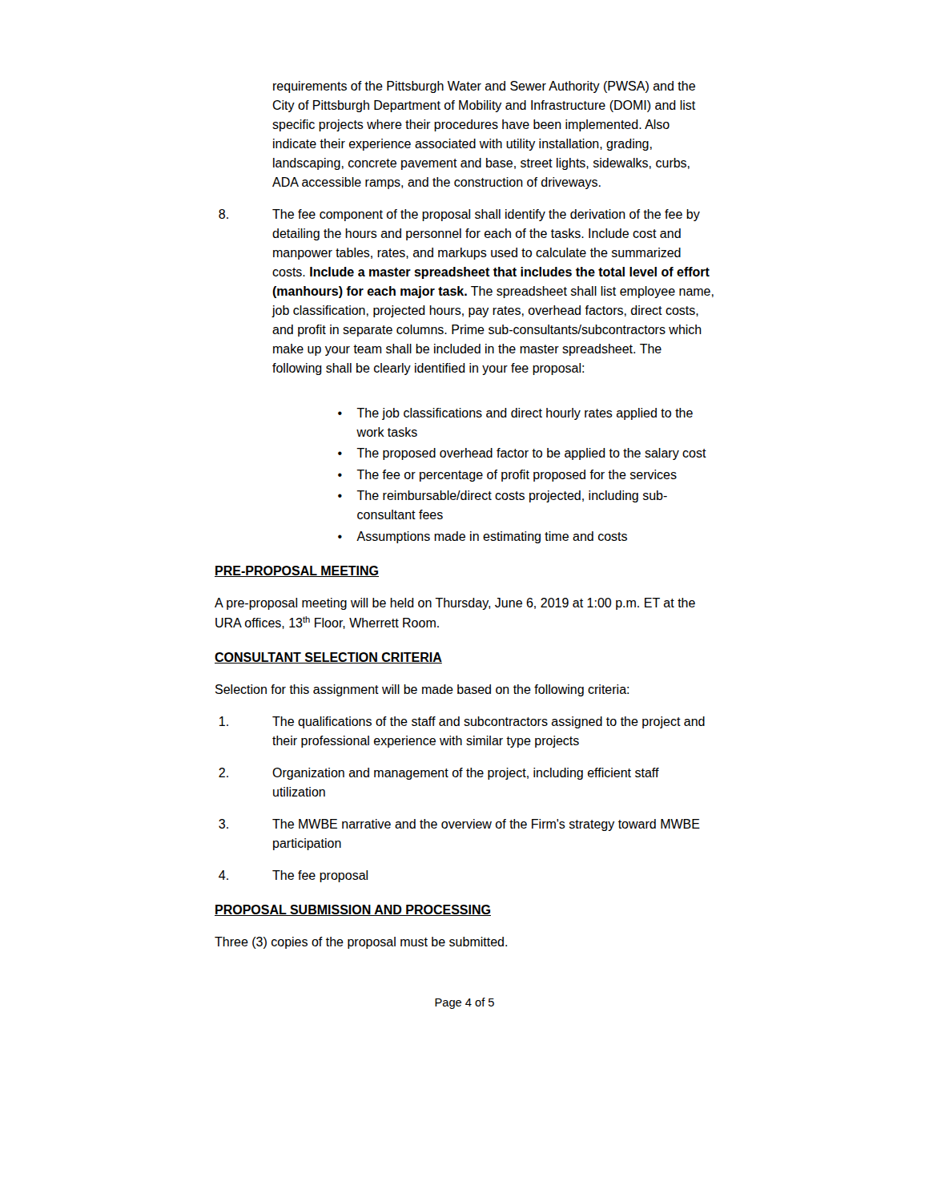requirements of the Pittsburgh Water and Sewer Authority (PWSA) and the City of Pittsburgh Department of Mobility and Infrastructure (DOMI) and list specific projects where their procedures have been implemented. Also indicate their experience associated with utility installation, grading, landscaping, concrete pavement and base, street lights, sidewalks, curbs, ADA accessible ramps, and the construction of driveways.
8.
The fee component of the proposal shall identify the derivation of the fee by detailing the hours and personnel for each of the tasks. Include cost and manpower tables, rates, and markups used to calculate the summarized costs. Include a master spreadsheet that includes the total level of effort (manhours) for each major task. The spreadsheet shall list employee name, job classification, projected hours, pay rates, overhead factors, direct costs, and profit in separate columns. Prime sub-consultants/subcontractors which make up your team shall be included in the master spreadsheet. The following shall be clearly identified in your fee proposal:
The job classifications and direct hourly rates applied to the work tasks
The proposed overhead factor to be applied to the salary cost
The fee or percentage of profit proposed for the services
The reimbursable/direct costs projected, including sub-consultant fees
Assumptions made in estimating time and costs
PRE-PROPOSAL MEETING
A pre-proposal meeting will be held on Thursday, June 6, 2019 at 1:00 p.m. ET at the URA offices, 13th Floor, Wherrett Room.
CONSULTANT SELECTION CRITERIA
Selection for this assignment will be made based on the following criteria:
1.
The qualifications of the staff and subcontractors assigned to the project and their professional experience with similar type projects
2.
Organization and management of the project, including efficient staff utilization
3.
The MWBE narrative and the overview of the Firm's strategy toward MWBE participation
4.
The fee proposal
PROPOSAL SUBMISSION AND PROCESSING
Three (3) copies of the proposal must be submitted.
Page 4 of 5